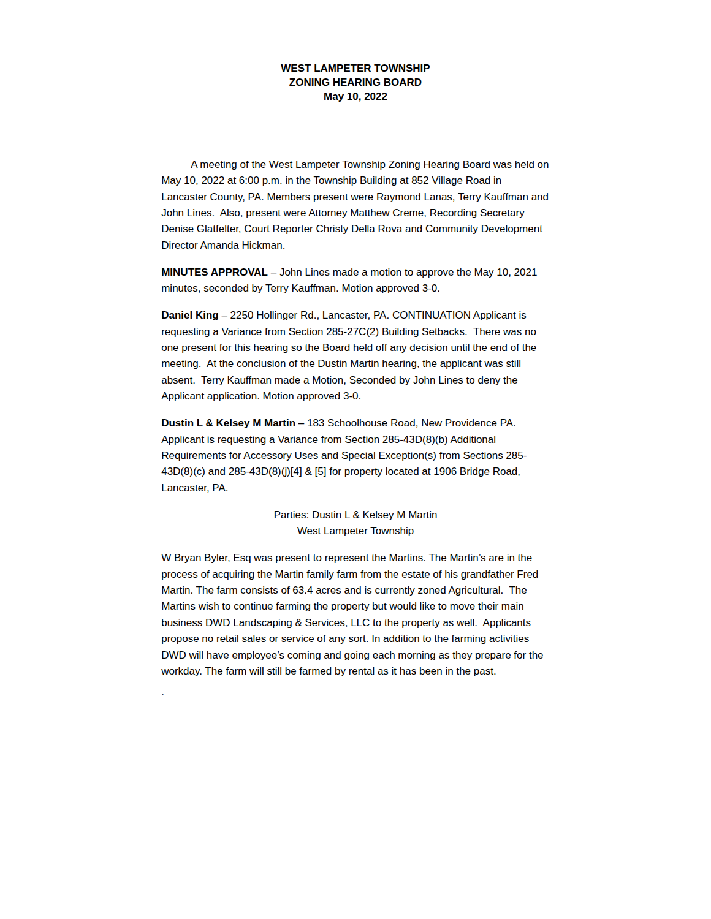WEST LAMPETER TOWNSHIP ZONING HEARING BOARD May 10, 2022
A meeting of the West Lampeter Township Zoning Hearing Board was held on May 10, 2022 at 6:00 p.m. in the Township Building at 852 Village Road in Lancaster County, PA. Members present were Raymond Lanas, Terry Kauffman and John Lines. Also, present were Attorney Matthew Creme, Recording Secretary Denise Glatfelter, Court Reporter Christy Della Rova and Community Development Director Amanda Hickman.
MINUTES APPROVAL – John Lines made a motion to approve the May 10, 2021 minutes, seconded by Terry Kauffman. Motion approved 3-0.
Daniel King – 2250 Hollinger Rd., Lancaster, PA. CONTINUATION Applicant is requesting a Variance from Section 285-27C(2) Building Setbacks. There was no one present for this hearing so the Board held off any decision until the end of the meeting. At the conclusion of the Dustin Martin hearing, the applicant was still absent. Terry Kauffman made a Motion, Seconded by John Lines to deny the Applicant application. Motion approved 3-0.
Dustin L & Kelsey M Martin – 183 Schoolhouse Road, New Providence PA. Applicant is requesting a Variance from Section 285-43D(8)(b) Additional Requirements for Accessory Uses and Special Exception(s) from Sections 285-43D(8)(c) and 285-43D(8)(j)[4] & [5] for property located at 1906 Bridge Road, Lancaster, PA.
Parties: Dustin L & Kelsey M Martin West Lampeter Township
W Bryan Byler, Esq was present to represent the Martins. The Martin’s are in the process of acquiring the Martin family farm from the estate of his grandfather Fred Martin. The farm consists of 63.4 acres and is currently zoned Agricultural. The Martins wish to continue farming the property but would like to move their main business DWD Landscaping & Services, LLC to the property as well. Applicants propose no retail sales or service of any sort. In addition to the farming activities DWD will have employee’s coming and going each morning as they prepare for the workday. The farm will still be farmed by rental as it has been in the past.
.